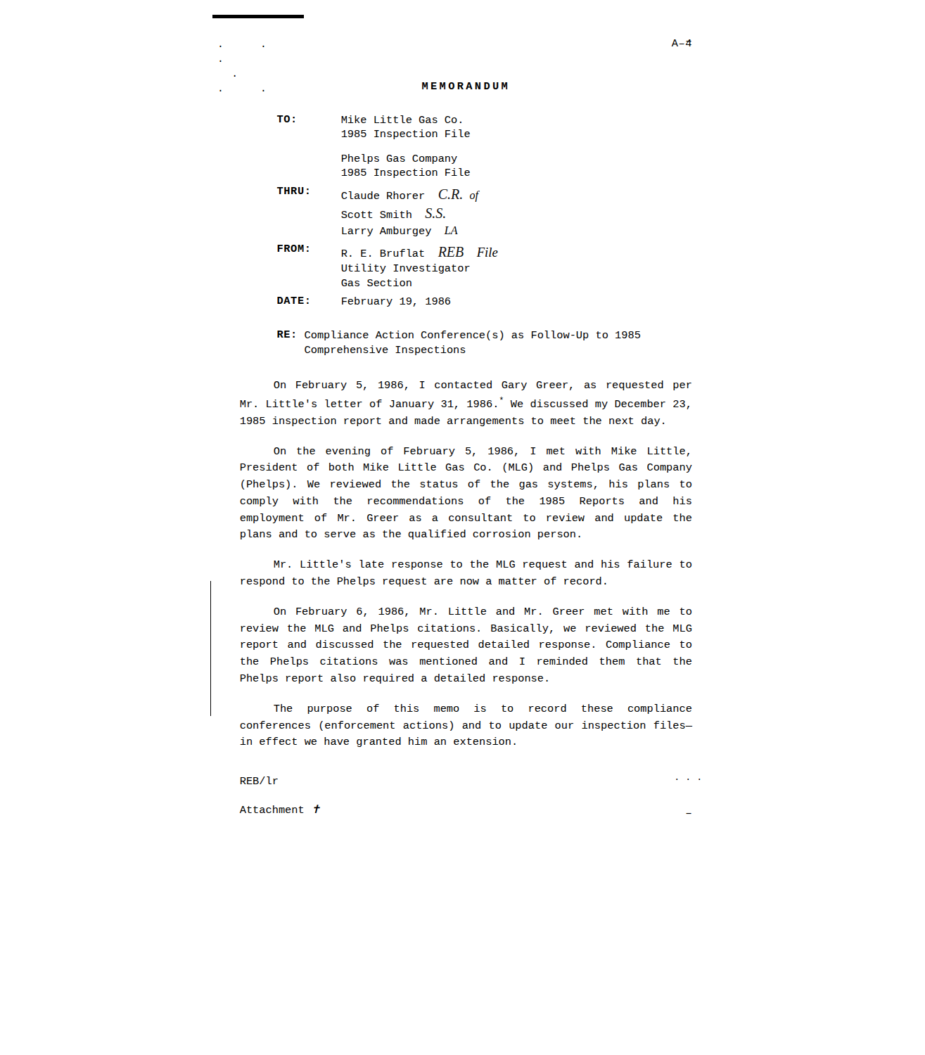. .
.
.
. .
–
A–4
MEMORANDUM
| TO: | Mike Little Gas Co. 1985 Inspection File Phelps Gas Company 1985 Inspection File |
| THRU: | Claude Rhorer C.R. of Scott Smith S.S. Larry Amburgey LA |
| FROM: | R. E. Bruflat REB File Utility Investigator Gas Section |
| DATE: | February 19, 1986 |
RE: Compliance Action Conference(s) as Follow-Up to 1985
Comprehensive Inspections
On February 5, 1986, I contacted Gary Greer, as requested per Mr. Little's letter of January 31, 1986.* We discussed my December 23, 1985 inspection report and made arrangements to meet the next day.
On the evening of February 5, 1986, I met with Mike Little, President of both Mike Little Gas Co. (MLG) and Phelps Gas Company (Phelps). We reviewed the status of the gas systems, his plans to comply with the recommendations of the 1985 Reports and his employment of Mr. Greer as a consultant to review and update the plans and to serve as the qualified corrosion person.
Mr. Little's late response to the MLG request and his failure to respond to the Phelps request are now a matter of record.
On February 6, 1986, Mr. Little and Mr. Greer met with me to review the MLG and Phelps citations. Basically, we reviewed the MLG report and discussed the requested detailed response. Compliance to the Phelps citations was mentioned and I reminded them that the Phelps report also required a detailed response.
The purpose of this memo is to record these compliance conferences (enforcement actions) and to update our inspection files—in effect we have granted him an extension.
REB/lr
Attachment ✝
. . .
–